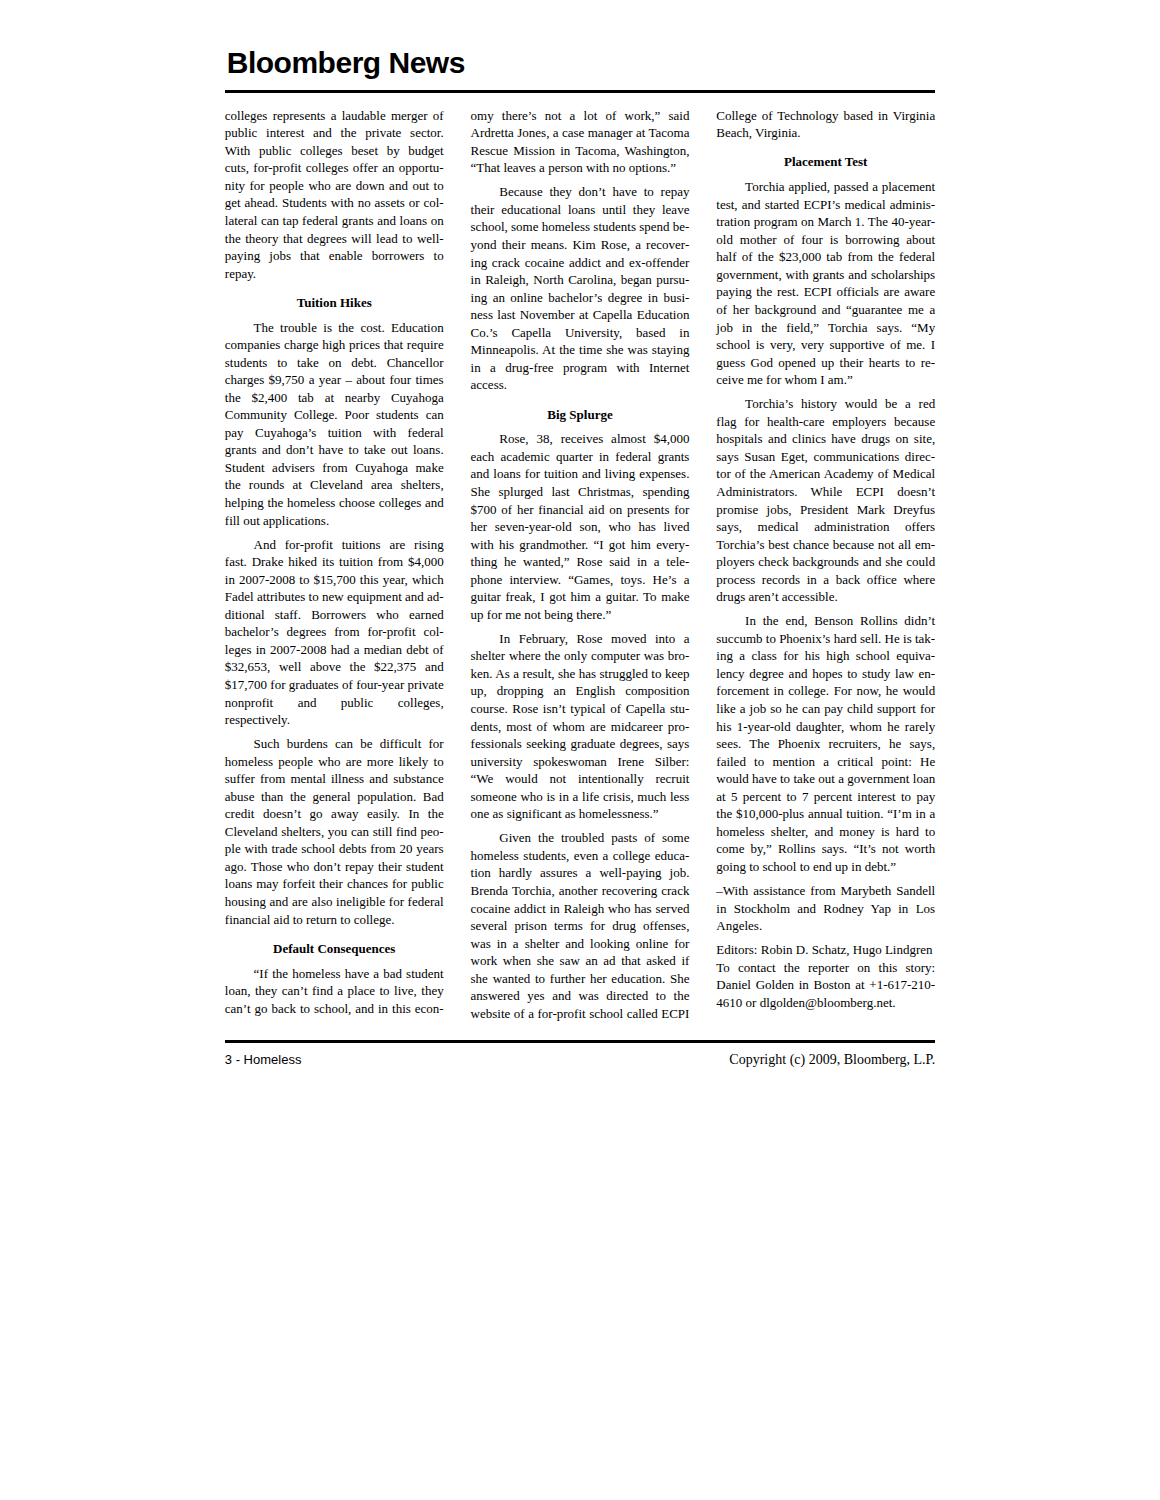Bloomberg News
colleges represents a laudable merger of public interest and the private sector. With public colleges beset by budget cuts, for-profit colleges offer an opportunity for people who are down and out to get ahead. Students with no assets or collateral can tap federal grants and loans on the theory that degrees will lead to well-paying jobs that enable borrowers to repay.
Tuition Hikes
The trouble is the cost. Education companies charge high prices that require students to take on debt. Chancellor charges $9,750 a year – about four times the $2,400 tab at nearby Cuyahoga Community College. Poor students can pay Cuyahoga’s tuition with federal grants and don’t have to take out loans. Student advisers from Cuyahoga make the rounds at Cleveland area shelters, helping the homeless choose colleges and fill out applications.
And for-profit tuitions are rising fast. Drake hiked its tuition from $4,000 in 2007-2008 to $15,700 this year, which Fadel attributes to new equipment and additional staff. Borrowers who earned bachelor’s degrees from for-profit colleges in 2007-2008 had a median debt of $32,653, well above the $22,375 and $17,700 for graduates of four-year private nonprofit and public colleges, respectively.
Such burdens can be difficult for homeless people who are more likely to suffer from mental illness and substance abuse than the general population. Bad credit doesn’t go away easily. In the Cleveland shelters, you can still find people with trade school debts from 20 years ago. Those who don’t repay their student loans may forfeit their chances for public housing and are also ineligible for federal financial aid to return to college.
Default Consequences
“If the homeless have a bad student loan, they can’t find a place to live, they can’t go back to school, and in this economy there’s not a lot of work,” said Ardretta Jones, a case manager at Tacoma Rescue Mission in Tacoma, Washington, “That leaves a person with no options.”
Because they don’t have to repay their educational loans until they leave school, some homeless students spend beyond their means. Kim Rose, a recovering crack cocaine addict and ex-offender in Raleigh, North Carolina, began pursuing an online bachelor’s degree in business last November at Capella Education Co.’s Capella University, based in Minneapolis. At the time she was staying in a drug-free program with Internet access.
Big Splurge
Rose, 38, receives almost $4,000 each academic quarter in federal grants and loans for tuition and living expenses. She splurged last Christmas, spending $700 of her financial aid on presents for her seven-year-old son, who has lived with his grandmother. “I got him everything he wanted,” Rose said in a telephone interview. “Games, toys. He’s a guitar freak, I got him a guitar. To make up for me not being there.”
In February, Rose moved into a shelter where the only computer was broken. As a result, she has struggled to keep up, dropping an English composition course. Rose isn’t typical of Capella students, most of whom are midcareer professionals seeking graduate degrees, says university spokeswoman Irene Silber: “We would not intentionally recruit someone who is in a life crisis, much less one as significant as homelessness.”
Given the troubled pasts of some homeless students, even a college education hardly assures a well-paying job. Brenda Torchia, another recovering crack cocaine addict in Raleigh who has served several prison terms for drug offenses, was in a shelter and looking online for work when she saw an ad that asked if she wanted to further her education. She answered yes and was directed to the website of a for-profit school called ECPI College of Technology based in Virginia Beach, Virginia.
Placement Test
Torchia applied, passed a placement test, and started ECPI’s medical administration program on March 1. The 40-year-old mother of four is borrowing about half of the $23,000 tab from the federal government, with grants and scholarships paying the rest. ECPI officials are aware of her background and “guarantee me a job in the field,” Torchia says. “My school is very, very supportive of me. I guess God opened up their hearts to receive me for whom I am.”
Torchia’s history would be a red flag for health-care employers because hospitals and clinics have drugs on site, says Susan Eget, communications director of the American Academy of Medical Administrators. While ECPI doesn’t promise jobs, President Mark Dreyfus says, medical administration offers Torchia’s best chance because not all employers check backgrounds and she could process records in a back office where drugs aren’t accessible.
In the end, Benson Rollins didn’t succumb to Phoenix’s hard sell. He is taking a class for his high school equivalency degree and hopes to study law enforcement in college. For now, he would like a job so he can pay child support for his 1-year-old daughter, whom he rarely sees. The Phoenix recruiters, he says, failed to mention a critical point: He would have to take out a government loan at 5 percent to 7 percent interest to pay the $10,000-plus annual tuition. “I’m in a homeless shelter, and money is hard to come by,” Rollins says. “It’s not worth going to school to end up in debt.”
–With assistance from Marybeth Sandell in Stockholm and Rodney Yap in Los Angeles.
Editors: Robin D. Schatz, Hugo Lindgren
To contact the reporter on this story: Daniel Golden in Boston at +1-617-210-4610 or dlgolden@bloomberg.net.
3 - Homeless
Copyright (c) 2009, Bloomberg, L.P.